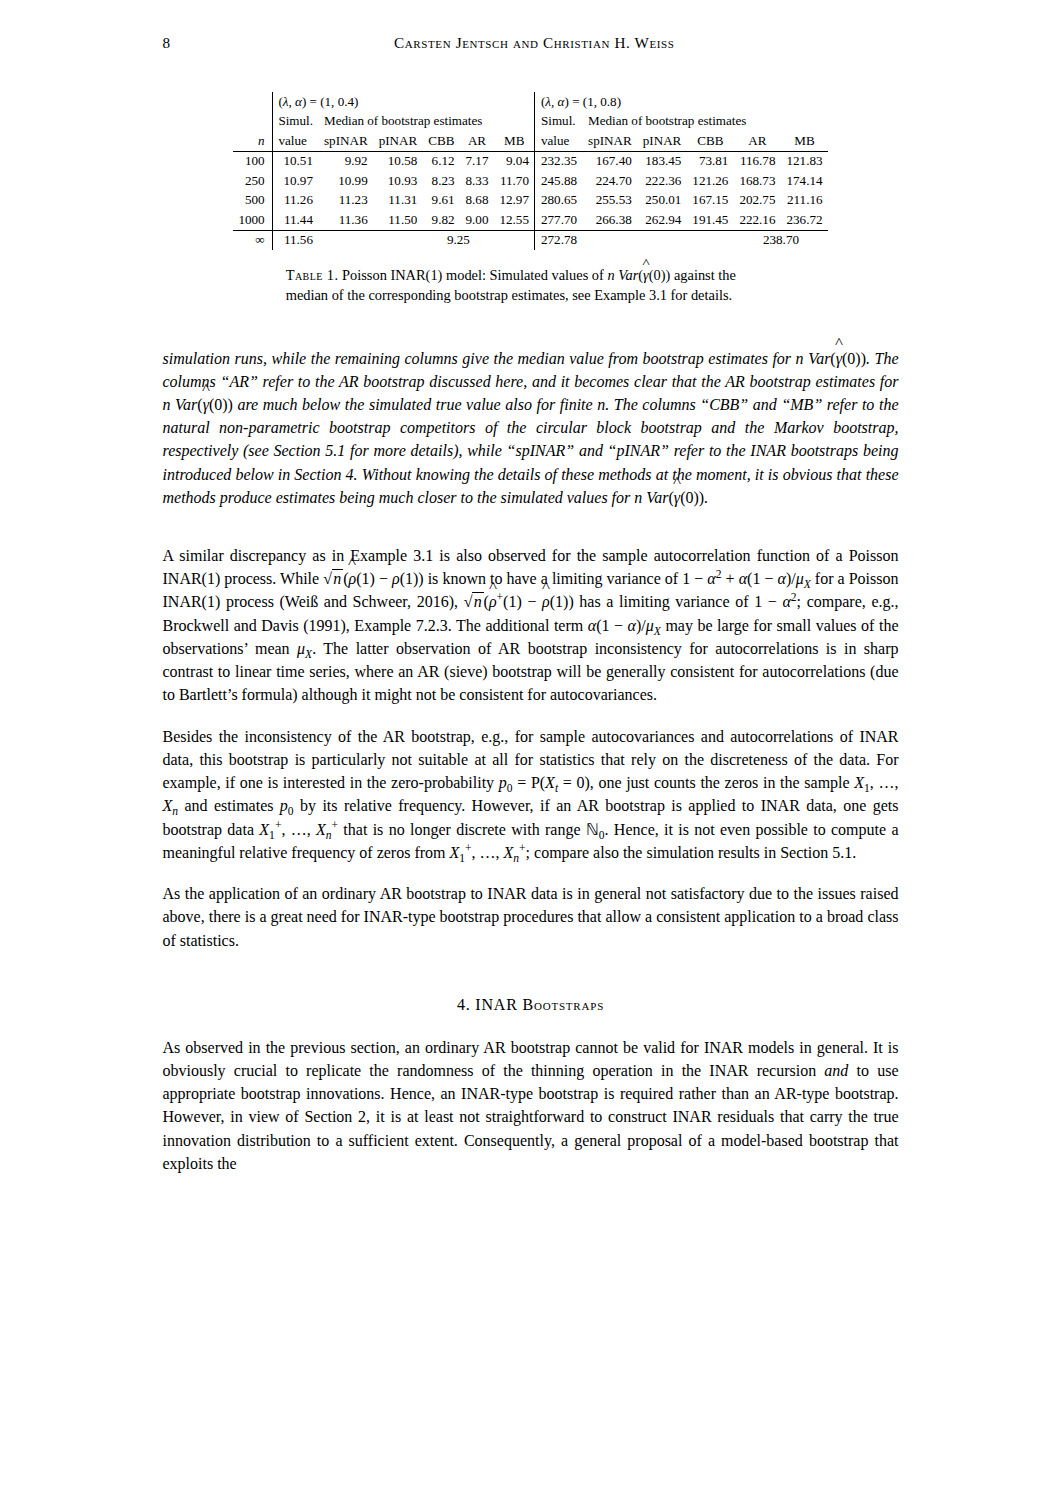8 Carsten Jentsch and Christian H. Weiss
| | ( λ , α ) = (1, 0.4) | ( λ , α ) = (1, 0.8) |
| | Simul. | Median of bootstrap estimates | Simul. | Median of bootstrap estimates |
| n | value | spINAR | pINAR | CBB | AR | MB | value | spINAR | pINAR | CBB | AR | MB |
| 100 | 10.51 | 9.92 | 10.58 | 6.12 | 7.17 | 9.04 | 232.35 | 167.40 | 183.45 | 73.81 | 116.78 | 121.83 |
| 250 | 10.97 | 10.99 | 10.93 | 8.23 | 8.33 | 11.70 | 245.88 | 224.70 | 222.36 | 121.26 | 168.73 | 174.14 |
| 500 | 11.26 | 11.23 | 11.31 | 9.61 | 8.68 | 12.97 | 280.65 | 255.53 | 250.01 | 167.15 | 202.75 | 211.16 |
| 1000 | 11.44 | 11.36 | 11.50 | 9.82 | 9.00 | 12.55 | 277.70 | 266.38 | 262.94 | 191.45 | 222.16 | 236.72 |
| ∞ | 11.56 | | | 9.25 | | 272.78 | | | | 238.70 |
Table 1. Poisson INAR(1) model: Simulated values of n Var(γ(0)) against the median of the corresponding bootstrap estimates, see Example 3.1 for details.
simulation runs, while the remaining columns give the median value from bootstrap estimates for n Var(γ(0)). The columns “AR” refer to the AR bootstrap discussed here, and it becomes clear that the AR bootstrap estimates for n Var(γ(0)) are much below the simulated true value also for finite n. The columns “CBB” and “MB” refer to the natural non-parametric bootstrap competitors of the circular block bootstrap and the Markov bootstrap, respectively (see Section 5.1 for more details), while “spINAR” and “pINAR” refer to the INAR bootstraps being introduced below in Section 4. Without knowing the details of these methods at the moment, it is obvious that these methods produce estimates being much closer to the simulated values for n Var(γ(0)).
A similar discrepancy as in Example 3.1 is also observed for the sample autocorrelation function of a Poisson INAR(1) process. While √n(ρ(1) − ρ(1)) is known to have a limiting variance of 1 − α2 + α(1 − α)/μX for a Poisson INAR(1) process (Weiß and Schweer, 2016), √n(ρ+(1) − ρ(1)) has a limiting variance of 1 − α2; compare, e.g., Brockwell and Davis (1991), Example 7.2.3. The additional term α(1 − α)/μX may be large for small values of the observations’ mean μX. The latter observation of AR bootstrap inconsistency for autocorrelations is in sharp contrast to linear time series, where an AR (sieve) bootstrap will be generally consistent for autocorrelations (due to Bartlett’s formula) although it might not be consistent for autocovariances.
Besides the inconsistency of the AR bootstrap, e.g., for sample autocovariances and autocorrelations of INAR data, this bootstrap is particularly not suitable at all for statistics that rely on the discreteness of the data. For example, if one is interested in the zero-probability p0 = P(Xt = 0), one just counts the zeros in the sample X1, …, Xn and estimates p0 by its relative frequency. However, if an AR bootstrap is applied to INAR data, one gets bootstrap data X1+, …, Xn+ that is no longer discrete with range ℕ0. Hence, it is not even possible to compute a meaningful relative frequency of zeros from X1+, …, Xn+; compare also the simulation results in Section 5.1.
As the application of an ordinary AR bootstrap to INAR data is in general not satisfactory due to the issues raised above, there is a great need for INAR-type bootstrap procedures that allow a consistent application to a broad class of statistics.
4. INAR Bootstraps
As observed in the previous section, an ordinary AR bootstrap cannot be valid for INAR models in general. It is obviously crucial to replicate the randomness of the thinning operation in the INAR recursion and to use appropriate bootstrap innovations. Hence, an INAR-type bootstrap is required rather than an AR-type bootstrap. However, in view of Section 2, it is at least not straightforward to construct INAR residuals that carry the true innovation distribution to a sufficient extent. Consequently, a general proposal of a model-based bootstrap that exploits the